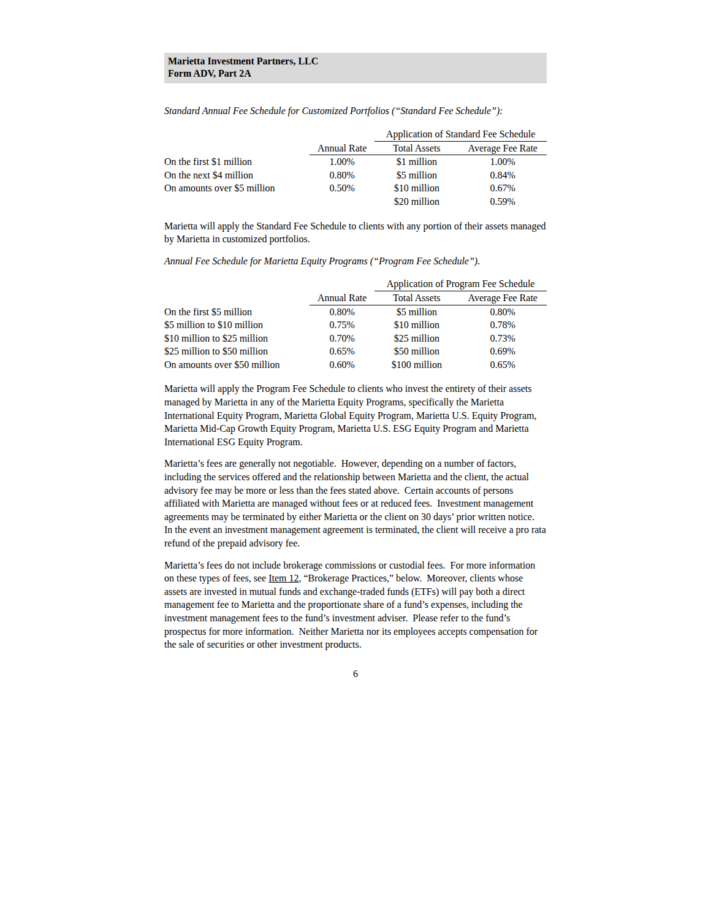Marietta Investment Partners, LLC
Form ADV, Part 2A
Standard Annual Fee Schedule for Customized Portfolios (“Standard Fee Schedule”):
| | | Application of Standard Fee Schedule |
| | Annual Rate | Total Assets | Average Fee Rate |
| On the first $1 million | 1.00% | $1 million | 1.00% |
| On the next $4 million | 0.80% | $5 million | 0.84% |
| On amounts over $5 million | 0.50% | $10 million | 0.67% |
| | | $20 million | 0.59% |
Marietta will apply the Standard Fee Schedule to clients with any portion of their assets managed by Marietta in customized portfolios.
Annual Fee Schedule for Marietta Equity Programs (“Program Fee Schedule”).
| | | Application of Program Fee Schedule |
| | Annual Rate | Total Assets | Average Fee Rate |
| On the first $5 million | 0.80% | $5 million | 0.80% |
| $5 million to $10 million | 0.75% | $10 million | 0.78% |
| $10 million to $25 million | 0.70% | $25 million | 0.73% |
| $25 million to $50 million | 0.65% | $50 million | 0.69% |
| On amounts over $50 million | 0.60% | $100 million | 0.65% |
Marietta will apply the Program Fee Schedule to clients who invest the entirety of their assets managed by Marietta in any of the Marietta Equity Programs, specifically the Marietta International Equity Program, Marietta Global Equity Program, Marietta U.S. Equity Program, Marietta Mid-Cap Growth Equity Program, Marietta U.S. ESG Equity Program and Marietta International ESG Equity Program.
Marietta’s fees are generally not negotiable. However, depending on a number of factors, including the services offered and the relationship between Marietta and the client, the actual advisory fee may be more or less than the fees stated above. Certain accounts of persons affiliated with Marietta are managed without fees or at reduced fees. Investment management agreements may be terminated by either Marietta or the client on 30 days’ prior written notice. In the event an investment management agreement is terminated, the client will receive a pro rata refund of the prepaid advisory fee.
Marietta’s fees do not include brokerage commissions or custodial fees. For more information on these types of fees, see Item 12, “Brokerage Practices,” below. Moreover, clients whose assets are invested in mutual funds and exchange-traded funds (ETFs) will pay both a direct management fee to Marietta and the proportionate share of a fund’s expenses, including the investment management fees to the fund’s investment adviser. Please refer to the fund’s prospectus for more information. Neither Marietta nor its employees accepts compensation for the sale of securities or other investment products.
6